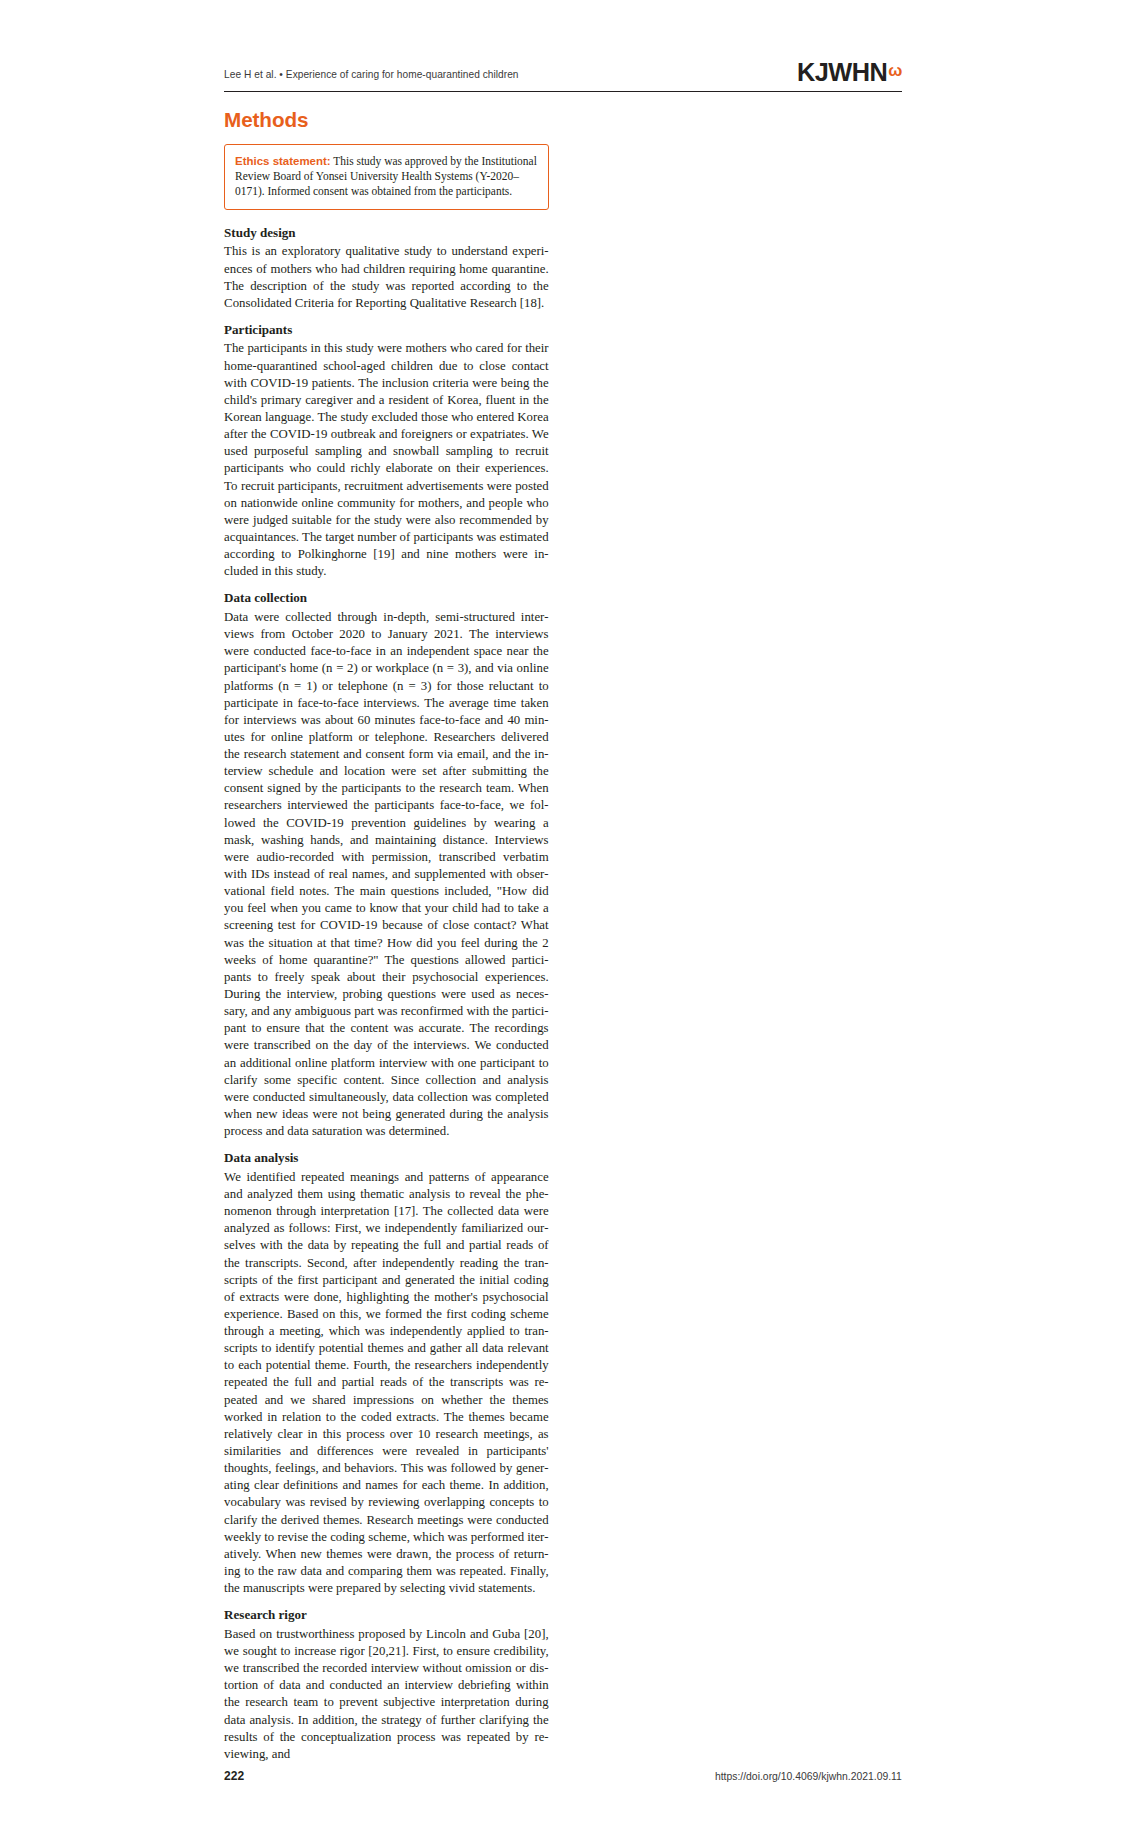Lee H et al. • Experience of caring for home-quarantined children
KJWHNω
Methods
Ethics statement: This study was approved by the Institutional Review Board of Yonsei University Health Systems (Y-2020–0171). Informed consent was obtained from the participants.
Study design
This is an exploratory qualitative study to understand experiences of mothers who had children requiring home quarantine. The description of the study was reported according to the Consolidated Criteria for Reporting Qualitative Research [18].
Participants
The participants in this study were mothers who cared for their home-quarantined school-aged children due to close contact with COVID-19 patients. The inclusion criteria were being the child's primary caregiver and a resident of Korea, fluent in the Korean language. The study excluded those who entered Korea after the COVID-19 outbreak and foreigners or expatriates. We used purposeful sampling and snowball sampling to recruit participants who could richly elaborate on their experiences. To recruit participants, recruitment advertisements were posted on nationwide online community for mothers, and people who were judged suitable for the study were also recommended by acquaintances. The target number of participants was estimated according to Polkinghorne [19] and nine mothers were included in this study.
Data collection
Data were collected through in-depth, semi-structured interviews from October 2020 to January 2021. The interviews were conducted face-to-face in an independent space near the participant's home (n = 2) or workplace (n = 3), and via online platforms (n = 1) or telephone (n = 3) for those reluctant to participate in face-to-face interviews. The average time taken for interviews was about 60 minutes face-to-face and 40 minutes for online platform or telephone. Researchers delivered the research statement and consent form via email, and the interview schedule and location were set after submitting the consent signed by the participants to the research team. When researchers interviewed the participants face-to-face, we followed the COVID-19 prevention guidelines by wearing a mask, washing hands, and maintaining distance. Interviews were audio-recorded with permission, transcribed verbatim with IDs instead of real names, and supplemented with observational field notes. The main questions included, "How did you feel when you came to know that your child had to take a screening test for COVID-19 because of close contact? What was the situation at that time? How did you feel during the 2 weeks of home quarantine?" The questions allowed participants to freely speak about their psychosocial experiences. During the interview, probing questions were used as necessary, and any ambiguous part was reconfirmed with the participant to ensure that the content was accurate. The recordings were transcribed on the day of the interviews. We conducted an additional online platform interview with one participant to clarify some specific content. Since collection and analysis were conducted simultaneously, data collection was completed when new ideas were not being generated during the analysis process and data saturation was determined.
Data analysis
We identified repeated meanings and patterns of appearance and analyzed them using thematic analysis to reveal the phenomenon through interpretation [17]. The collected data were analyzed as follows: First, we independently familiarized ourselves with the data by repeating the full and partial reads of the transcripts. Second, after independently reading the transcripts of the first participant and generated the initial coding of extracts were done, highlighting the mother's psychosocial experience. Based on this, we formed the first coding scheme through a meeting, which was independently applied to transcripts to identify potential themes and gather all data relevant to each potential theme. Fourth, the researchers independently repeated the full and partial reads of the transcripts was repeated and we shared impressions on whether the themes worked in relation to the coded extracts. The themes became relatively clear in this process over 10 research meetings, as similarities and differences were revealed in participants' thoughts, feelings, and behaviors. This was followed by generating clear definitions and names for each theme. In addition, vocabulary was revised by reviewing overlapping concepts to clarify the derived themes. Research meetings were conducted weekly to revise the coding scheme, which was performed iteratively. When new themes were drawn, the process of returning to the raw data and comparing them was repeated. Finally, the manuscripts were prepared by selecting vivid statements.
Research rigor
Based on trustworthiness proposed by Lincoln and Guba [20], we sought to increase rigor [20,21]. First, to ensure credibility, we transcribed the recorded interview without omission or distortion of data and conducted an interview debriefing within the research team to prevent subjective interpretation during data analysis. In addition, the strategy of further clarifying the results of the conceptualization process was repeated by reviewing, and
222
https://doi.org/10.4069/kjwhn.2021.09.11